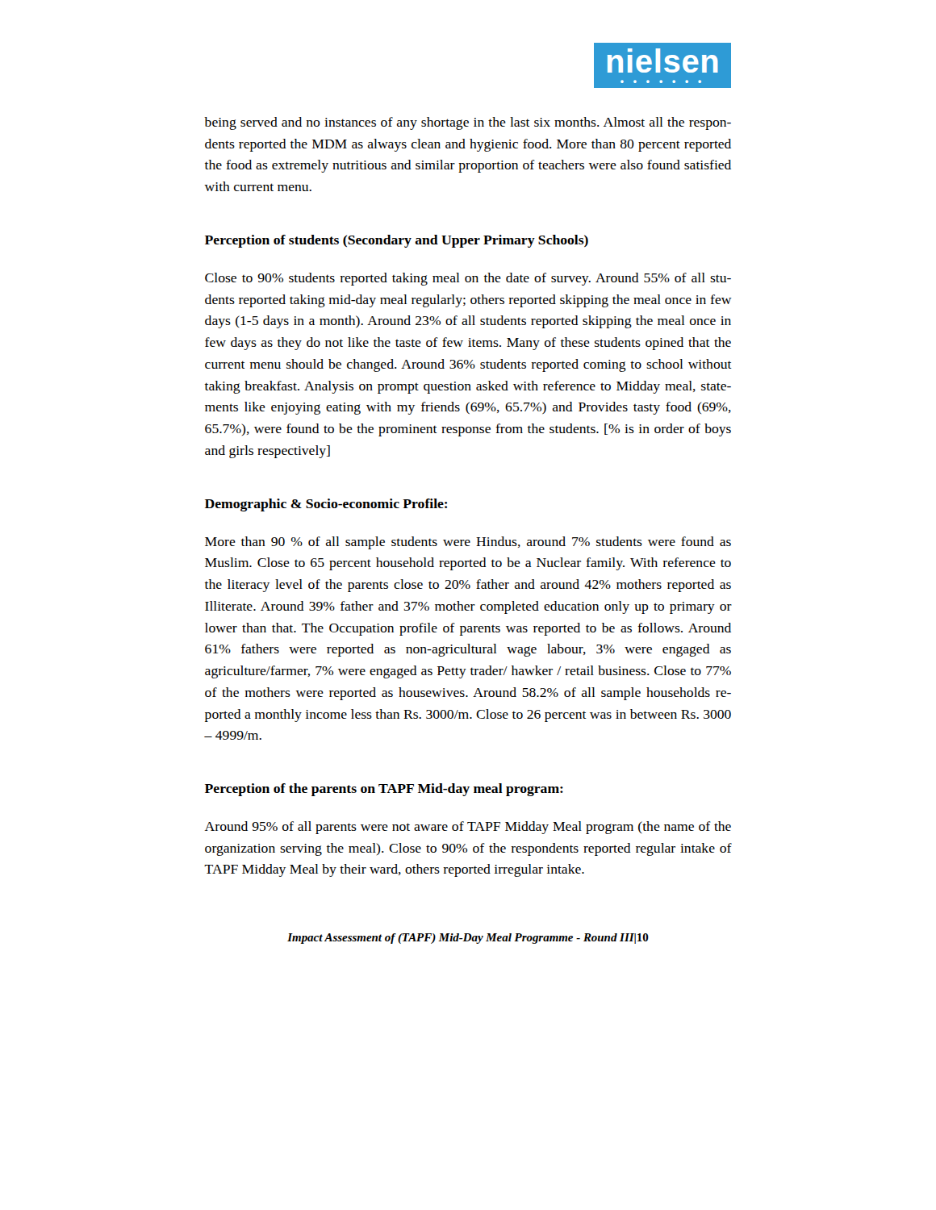nielsen• • • • • • •
being served and no instances of any shortage in the last six months. Almost all the respondents reported the MDM as always clean and hygienic food. More than 80 percent reported the food as extremely nutritious and similar proportion of teachers were also found satisfied with current menu.
Perception of students (Secondary and Upper Primary Schools)
Close to 90% students reported taking meal on the date of survey. Around 55% of all students reported taking mid-day meal regularly; others reported skipping the meal once in few days (1-5 days in a month). Around 23% of all students reported skipping the meal once in few days as they do not like the taste of few items. Many of these students opined that the current menu should be changed. Around 36% students reported coming to school without taking breakfast. Analysis on prompt question asked with reference to Midday meal, statements like enjoying eating with my friends (69%, 65.7%) and Provides tasty food (69%, 65.7%), were found to be the prominent response from the students. [% is in order of boys and girls respectively]
Demographic & Socio-economic Profile:
More than 90 % of all sample students were Hindus, around 7% students were found as Muslim. Close to 65 percent household reported to be a Nuclear family. With reference to the literacy level of the parents close to 20% father and around 42% mothers reported as Illiterate. Around 39% father and 37% mother completed education only up to primary or lower than that. The Occupation profile of parents was reported to be as follows. Around 61% fathers were reported as non-agricultural wage labour, 3% were engaged as agriculture/farmer, 7% were engaged as Petty trader/ hawker / retail business. Close to 77% of the mothers were reported as housewives. Around 58.2% of all sample households reported a monthly income less than Rs. 3000/m. Close to 26 percent was in between Rs. 3000 – 4999/m.
Perception of the parents on TAPF Mid-day meal program:
Around 95% of all parents were not aware of TAPF Midday Meal program (the name of the organization serving the meal). Close to 90% of the respondents reported regular intake of TAPF Midday Meal by their ward, others reported irregular intake.
Impact Assessment of (TAPF) Mid-Day Meal Programme - Round III|10